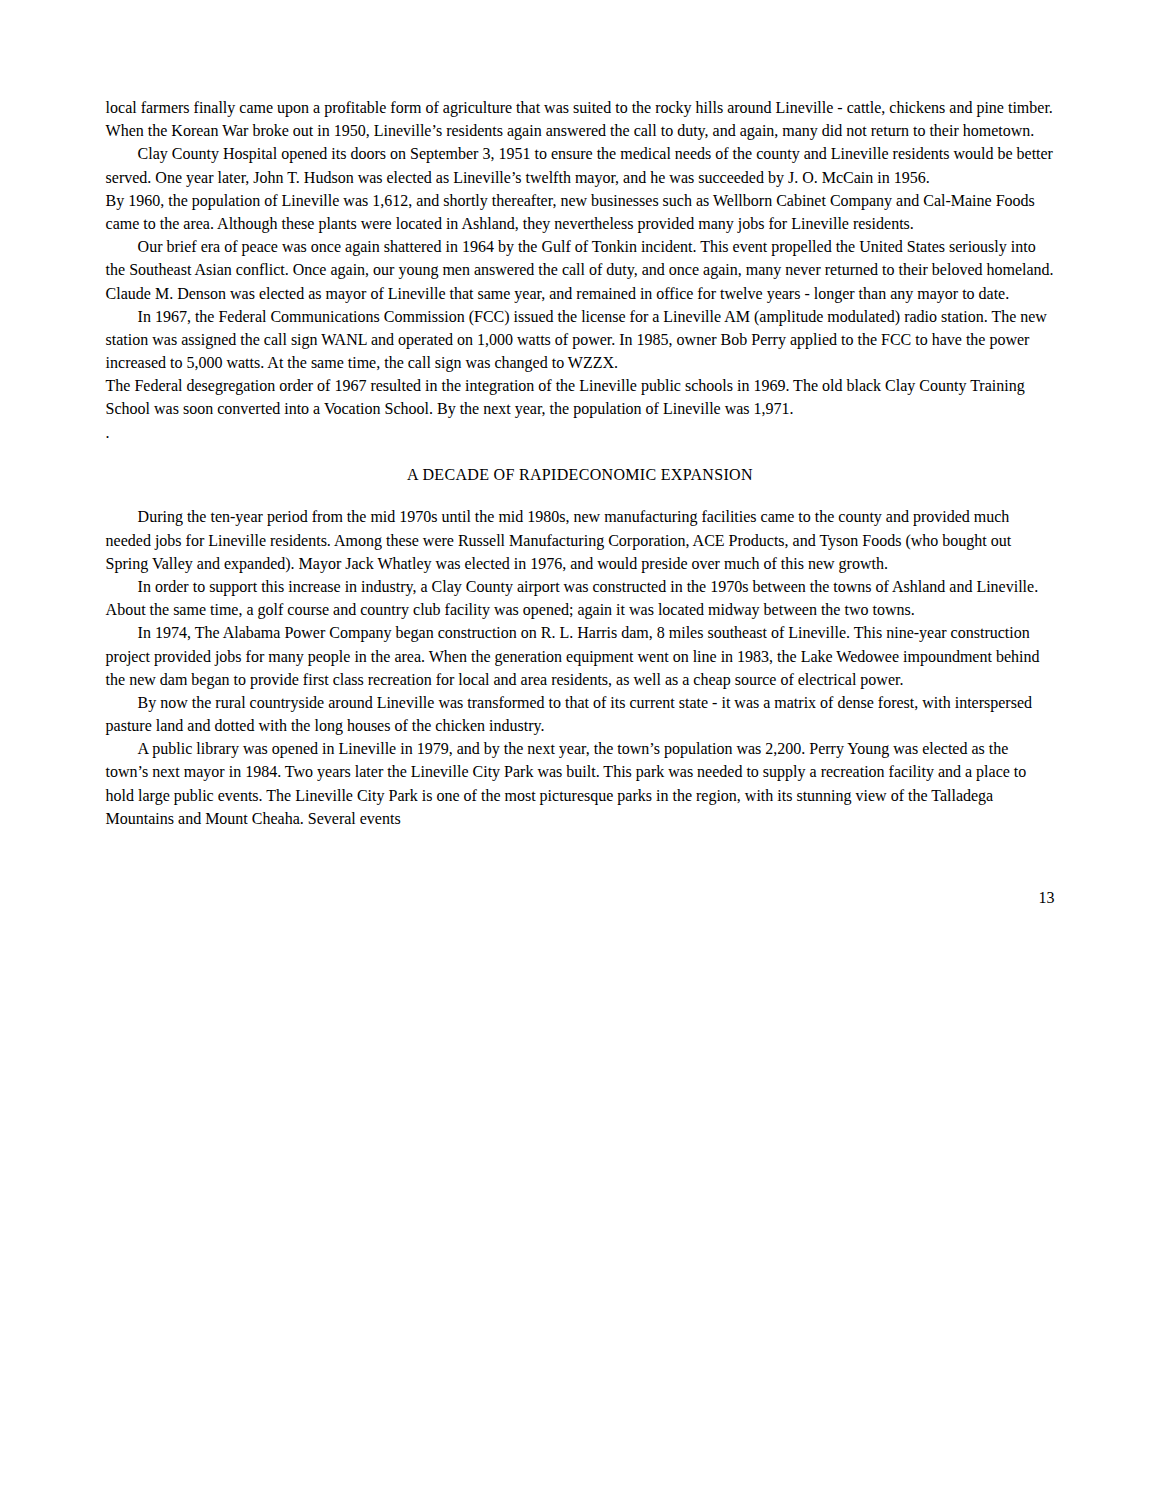local farmers finally came upon a profitable form of agriculture that was suited to the rocky hills around Lineville - cattle, chickens and pine timber.
When the Korean War broke out in 1950, Lineville’s residents again answered the call to duty, and again, many did not return to their hometown.
Clay County Hospital opened its doors on September 3, 1951 to ensure the medical needs of the county and Lineville residents would be better served. One year later, John T. Hudson was elected as Lineville’s twelfth mayor, and he was succeeded by J. O. McCain in 1956.
By 1960, the population of Lineville was 1,612, and shortly thereafter, new businesses such as Wellborn Cabinet Company and Cal-Maine Foods came to the area. Although these plants were located in Ashland, they nevertheless provided many jobs for Lineville residents.
Our brief era of peace was once again shattered in 1964 by the Gulf of Tonkin incident. This event propelled the United States seriously into the Southeast Asian conflict. Once again, our young men answered the call of duty, and once again, many never returned to their beloved homeland. Claude M. Denson was elected as mayor of Lineville that same year, and remained in office for twelve years - longer than any mayor to date.
In 1967, the Federal Communications Commission (FCC) issued the license for a Lineville AM (amplitude modulated) radio station. The new station was assigned the call sign WANL and operated on 1,000 watts of power. In 1985, owner Bob Perry applied to the FCC to have the power increased to 5,000 watts. At the same time, the call sign was changed to WZZX.
The Federal desegregation order of 1967 resulted in the integration of the Lineville public schools in 1969. The old black Clay County Training School was soon converted into a Vocation School. By the next year, the population of Lineville was 1,971.
.
A DECADE OF RAPIDECONOMIC EXPANSION
During the ten-year period from the mid 1970s until the mid 1980s, new manufacturing facilities came to the county and provided much needed jobs for Lineville residents. Among these were Russell Manufacturing Corporation, ACE Products, and Tyson Foods (who bought out Spring Valley and expanded). Mayor Jack Whatley was elected in 1976, and would preside over much of this new growth.
In order to support this increase in industry, a Clay County airport was constructed in the 1970s between the towns of Ashland and Lineville. About the same time, a golf course and country club facility was opened; again it was located midway between the two towns.
In 1974, The Alabama Power Company began construction on R. L. Harris dam, 8 miles southeast of Lineville. This nine-year construction project provided jobs for many people in the area. When the generation equipment went on line in 1983, the Lake Wedowee impoundment behind the new dam began to provide first class recreation for local and area residents, as well as a cheap source of electrical power.
By now the rural countryside around Lineville was transformed to that of its current state - it was a matrix of dense forest, with interspersed pasture land and dotted with the long houses of the chicken industry.
A public library was opened in Lineville in 1979, and by the next year, the town’s population was 2,200. Perry Young was elected as the town’s next mayor in 1984. Two years later the Lineville City Park was built. This park was needed to supply a recreation facility and a place to hold large public events. The Lineville City Park is one of the most picturesque parks in the region, with its stunning view of the Talladega Mountains and Mount Cheaha. Several events
13